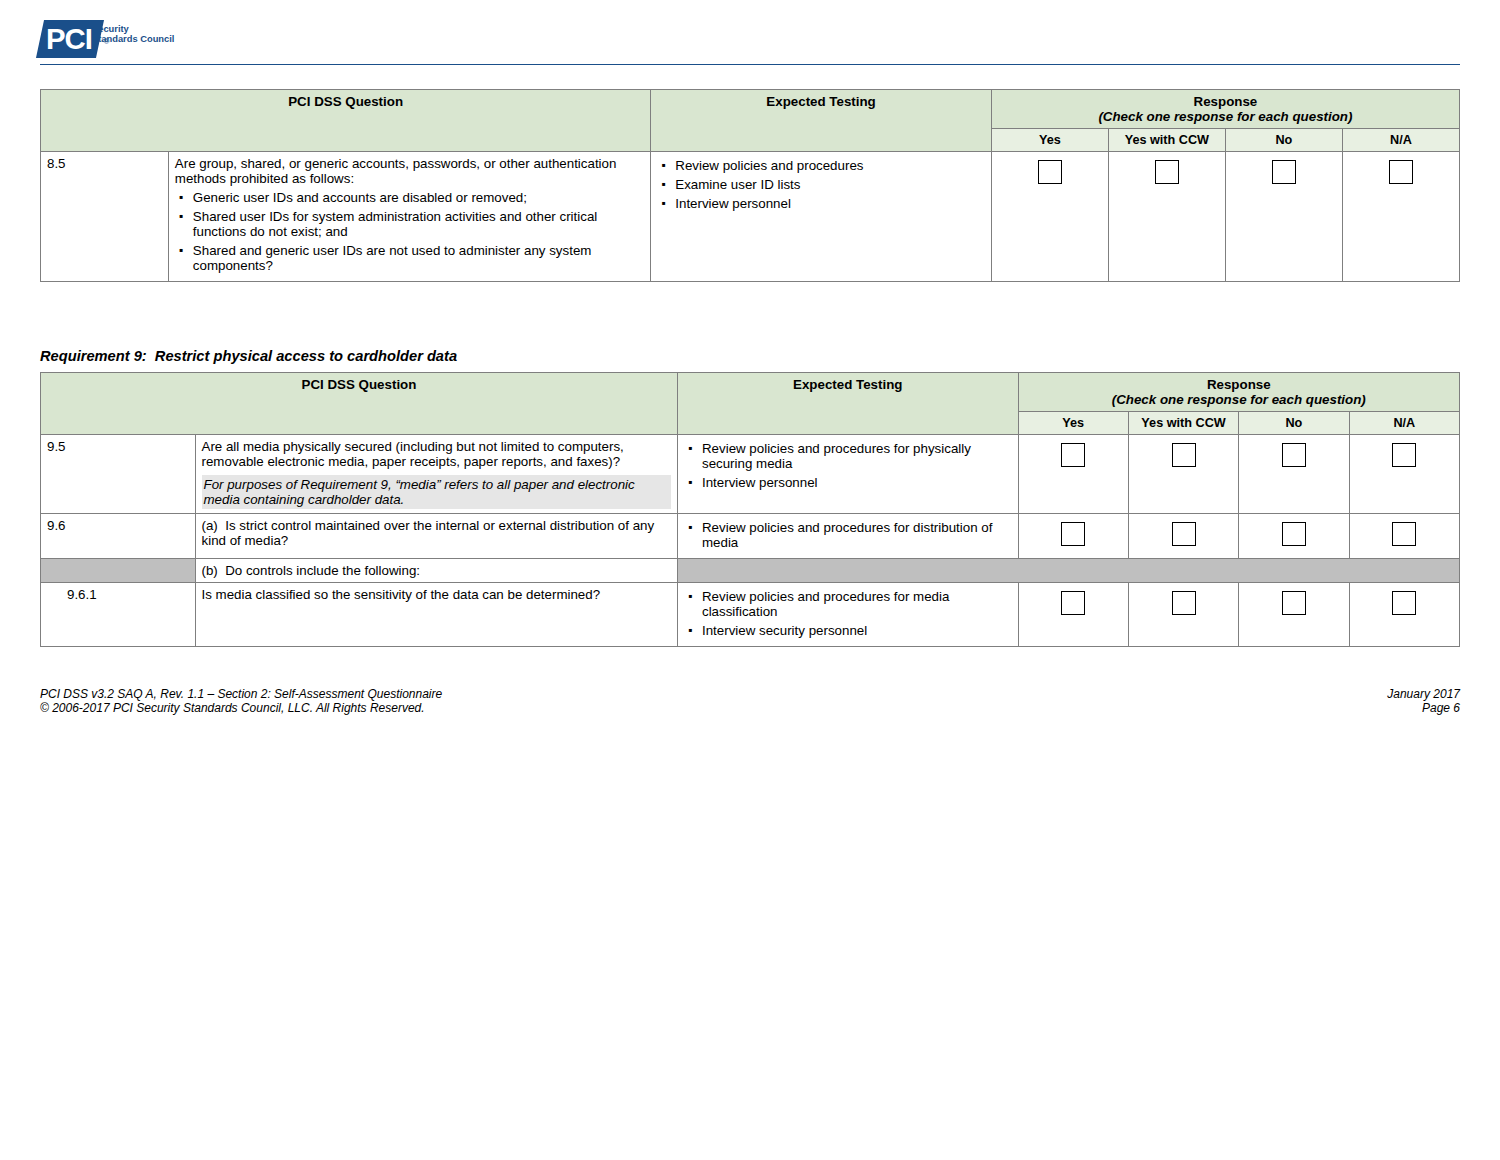PCI Security
Standards Council ®
| PCI DSS Question | Expected Testing | Response (Check one response for each question) |
| --- | --- | --- |
| Yes | Yes with CCW | No | N/A |
| 8.5 | Are group, shared, or generic accounts, passwords, or other authentication methods prohibited as follows: Generic user IDs and accounts are disabled or removed; Shared user IDs for system administration activities and other critical functions do not exist; and Shared and generic user IDs are not used to administer any system components? | Review policies and procedures Examine user ID lists Interview personnel | | | | |
Requirement 9: Restrict physical access to cardholder data
| PCI DSS Question | Expected Testing | Response (Check one response for each question) |
| --- | --- | --- |
| Yes | Yes with CCW | No | N/A |
| 9.5 | Are all media physically secured (including but not limited to computers, removable electronic media, paper receipts, paper reports, and faxes)? For purposes of Requirement 9, “media” refers to all paper and electronic media containing cardholder data. | Review policies and procedures for physically securing media Interview personnel | | | | |
| 9.6 | (a) Is strict control maintained over the internal or external distribution of any kind of media? | Review policies and procedures for distribution of media | | | | |
| | (b) Do controls include the following: | |
| 9.6.1 | Is media classified so the sensitivity of the data can be determined? | Review policies and procedures for media classification Interview security personnel | | | | |
PCI DSS v3.2 SAQ A, Rev. 1.1 – Section 2: Self-Assessment Questionnaire
© 2006-2017 PCI Security Standards Council, LLC. All Rights Reserved.
January 2017
Page 6